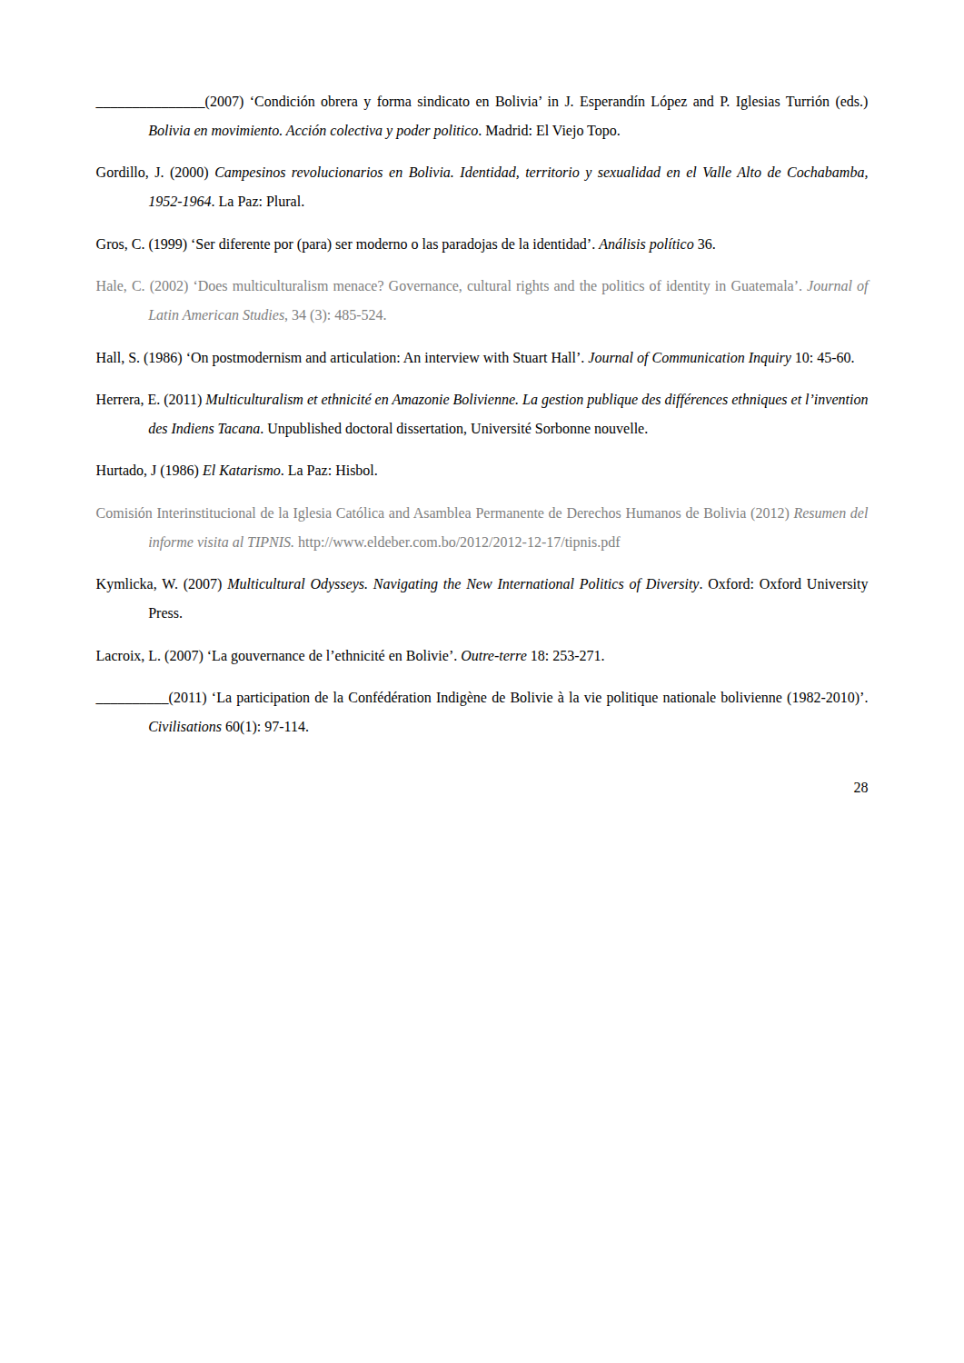_______________(2007) ‘Condición obrera y forma sindicato en Bolivia’ in J. Esperandín López and P. Iglesias Turrión (eds.) Bolivia en movimiento. Acción colectiva y poder politico. Madrid: El Viejo Topo.
Gordillo, J. (2000) Campesinos revolucionarios en Bolivia. Identidad, territorio y sexualidad en el Valle Alto de Cochabamba, 1952-1964. La Paz: Plural.
Gros, C. (1999) ‘Ser diferente por (para) ser moderno o las paradojas de la identidad’. Análisis político 36.
Hale, C. (2002) ‘Does multiculturalism menace? Governance, cultural rights and the politics of identity in Guatemala’. Journal of Latin American Studies, 34 (3): 485-524.
Hall, S. (1986) ‘On postmodernism and articulation: An interview with Stuart Hall’. Journal of Communication Inquiry 10: 45-60.
Herrera, E. (2011) Multiculturalism et ethnicité en Amazonie Bolivienne. La gestion publique des différences ethniques et l’invention des Indiens Tacana. Unpublished doctoral dissertation, Université Sorbonne nouvelle.
Hurtado, J (1986) El Katarismo. La Paz: Hisbol.
Comisión Interinstitucional de la Iglesia Católica and Asamblea Permanente de Derechos Humanos de Bolivia (2012) Resumen del informe visita al TIPNIS. http://www.eldeber.com.bo/2012/2012-12-17/tipnis.pdf
Kymlicka, W. (2007) Multicultural Odysseys. Navigating the New International Politics of Diversity. Oxford: Oxford University Press.
Lacroix, L. (2007) ‘La gouvernance de l’ethnicité en Bolivie’. Outre-terre 18: 253-271.
__________(2011) ‘La participation de la Confédération Indigène de Bolivie à la vie politique nationale bolivienne (1982-2010)’. Civilisations 60(1): 97-114.
28